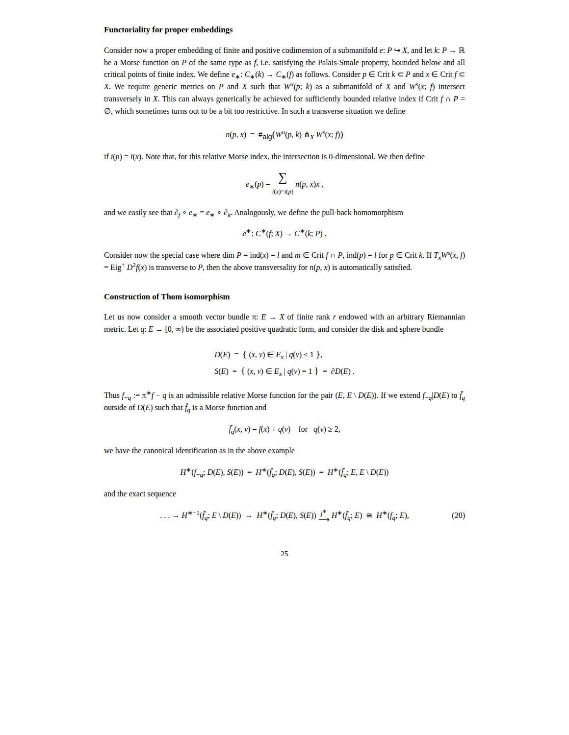Functoriality for proper embeddings
Consider now a proper embedding of finite and positive codimension of a submanifold e: P ↪ X, and let k: P → ℝ be a Morse function on P of the same type as f, i.e. satisfying the Palais-Smale property, bounded below and all critical points of finite index. We define e∗: C∗(k) → C∗(f) as follows. Consider p ∈ Crit k ⊂ P and x ∈ Crit f ⊂ X. We require generic metrics on P and X such that Wu(p; k) as a submanifold of X and Ws(x; f) intersect transversely in X. This can always generically be achieved for sufficiently bounded relative index if Crit f ∩ P = ∅, which sometimes turns out to be a bit too restrictive. In such a transverse situation we define
n(p, x) = #alg(Wu(p, k) ⋔X Ws(x; f))
if i(p) = i(x). Note that, for this relative Morse index, the intersection is 0-dimensional. We then define
e∗(p) = ∑
i(x)=i(p) n(p, x)x ,
and we easily see that ∂f ∘ e∗ = e∗ ∘ ∂k. Analogously, we define the pull-back homomorphism
e∗: C∗(f; X) → C∗(k; P) .
Consider now the special case where dim P = ind(x) = l and m ∈ Crit f ∩ P, ind(p) = l for p ∈ Crit k. If TxWs(x, f) = Eig+ D2f(x) is transverse to P, then the above transversality for n(p, x) is automatically satisfied.
Construction of Thom isomorphism
Let us now consider a smooth vector bundle π: E → X of finite rank r endowed with an arbitrary Riemannian metric. Let q: E → [0, ∞) be the associated positive quadratic form, and consider the disk and sphere bundle
D(E) = { (x, v) ∈ Ex | q(v) ≤ 1 },
S(E) = { (x, v) ∈ Ex | q(v) = 1 } = ∂D(E) .
Thus f−q := π∗f − q is an admissible relative Morse function for the pair (E, E \ D(E)). If we extend f−q|D(E) to f̃q outside of D(E) such that f̃q is a Morse function and
f̃q(x, v) = f(x) + q(v) for q(v) ≥ 2,
we have the canonical identification as in the above example
H∗(f−q; D(E), S(E)) = H∗(f̃q; D(E), S(E)) = H∗(f̃q; E, E \ D(E))
and the exact sequence
. . . → H∗−1(f̃q; E \ D(E)) → H∗(f̃q; D(E), S(E)) j∗⟶ H∗(f̃q; E) ≅ H∗(fq; E), (20)
25